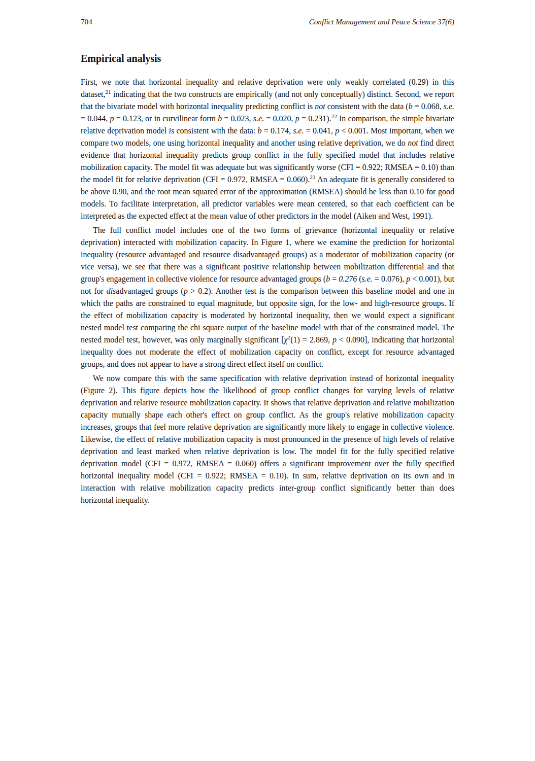704 Conflict Management and Peace Science 37(6)
Empirical analysis
First, we note that horizontal inequality and relative deprivation were only weakly correlated (0.29) in this dataset,21 indicating that the two constructs are empirically (and not only conceptually) distinct. Second, we report that the bivariate model with horizontal inequality predicting conflict is not consistent with the data (b = 0.068, s.e. = 0.044, p = 0.123, or in curvilinear form b = 0.023, s.e. = 0.020, p = 0.231).22 In comparison, the simple bivariate relative deprivation model is consistent with the data: b = 0.174, s.e. = 0.041, p < 0.001. Most important, when we compare two models, one using horizontal inequality and another using relative deprivation, we do not find direct evidence that horizontal inequality predicts group conflict in the fully specified model that includes relative mobilization capacity. The model fit was adequate but was significantly worse (CFI = 0.922; RMSEA = 0.10) than the model fit for relative deprivation (CFI = 0.972, RMSEA = 0.060).23 An adequate fit is generally considered to be above 0.90, and the root mean squared error of the approximation (RMSEA) should be less than 0.10 for good models. To facilitate interpretation, all predictor variables were mean centered, so that each coefficient can be interpreted as the expected effect at the mean value of other predictors in the model (Aiken and West, 1991).
The full conflict model includes one of the two forms of grievance (horizontal inequality or relative deprivation) interacted with mobilization capacity. In Figure 1, where we examine the prediction for horizontal inequality (resource advantaged and resource disadvantaged groups) as a moderator of mobilization capacity (or vice versa), we see that there was a significant positive relationship between mobilization differential and that group's engagement in collective violence for resource advantaged groups (b = 0.276 (s.e. = 0.076), p < 0.001), but not for disadvantaged groups (p > 0.2). Another test is the comparison between this baseline model and one in which the paths are constrained to equal magnitude, but opposite sign, for the low- and high-resource groups. If the effect of mobilization capacity is moderated by horizontal inequality, then we would expect a significant nested model test comparing the chi square output of the baseline model with that of the constrained model. The nested model test, however, was only marginally significant [χ2(1) = 2.869, p < 0.090], indicating that horizontal inequality does not moderate the effect of mobilization capacity on conflict, except for resource advantaged groups, and does not appear to have a strong direct effect itself on conflict.
We now compare this with the same specification with relative deprivation instead of horizontal inequality (Figure 2). This figure depicts how the likelihood of group conflict changes for varying levels of relative deprivation and relative resource mobilization capacity. It shows that relative deprivation and relative mobilization capacity mutually shape each other's effect on group conflict. As the group's relative mobilization capacity increases, groups that feel more relative deprivation are significantly more likely to engage in collective violence. Likewise, the effect of relative mobilization capacity is most pronounced in the presence of high levels of relative deprivation and least marked when relative deprivation is low. The model fit for the fully specified relative deprivation model (CFI = 0.972, RMSEA = 0.060) offers a significant improvement over the fully specified horizontal inequality model (CFI = 0.922; RMSEA = 0.10). In sum, relative deprivation on its own and in interaction with relative mobilization capacity predicts inter-group conflict significantly better than does horizontal inequality.